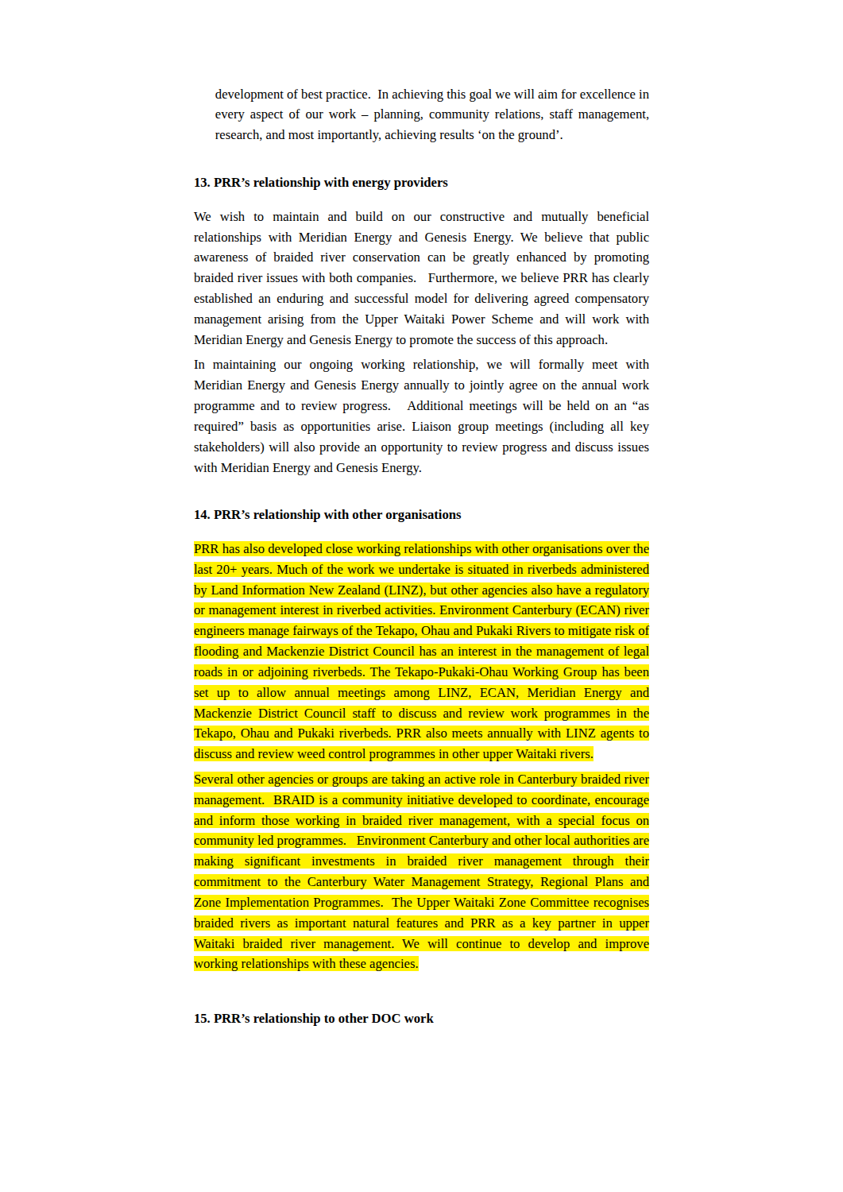development of best practice. In achieving this goal we will aim for excellence in every aspect of our work – planning, community relations, staff management, research, and most importantly, achieving results ‘on the ground’.
13. PRR’s relationship with energy providers
We wish to maintain and build on our constructive and mutually beneficial relationships with Meridian Energy and Genesis Energy. We believe that public awareness of braided river conservation can be greatly enhanced by promoting braided river issues with both companies. Furthermore, we believe PRR has clearly established an enduring and successful model for delivering agreed compensatory management arising from the Upper Waitaki Power Scheme and will work with Meridian Energy and Genesis Energy to promote the success of this approach.
In maintaining our ongoing working relationship, we will formally meet with Meridian Energy and Genesis Energy annually to jointly agree on the annual work programme and to review progress. Additional meetings will be held on an “as required” basis as opportunities arise. Liaison group meetings (including all key stakeholders) will also provide an opportunity to review progress and discuss issues with Meridian Energy and Genesis Energy.
14. PRR’s relationship with other organisations
PRR has also developed close working relationships with other organisations over the last 20+ years. Much of the work we undertake is situated in riverbeds administered by Land Information New Zealand (LINZ), but other agencies also have a regulatory or management interest in riverbed activities. Environment Canterbury (ECAN) river engineers manage fairways of the Tekapo, Ohau and Pukaki Rivers to mitigate risk of flooding and Mackenzie District Council has an interest in the management of legal roads in or adjoining riverbeds. The Tekapo-Pukaki-Ohau Working Group has been set up to allow annual meetings among LINZ, ECAN, Meridian Energy and Mackenzie District Council staff to discuss and review work programmes in the Tekapo, Ohau and Pukaki riverbeds. PRR also meets annually with LINZ agents to discuss and review weed control programmes in other upper Waitaki rivers.
Several other agencies or groups are taking an active role in Canterbury braided river management. BRAID is a community initiative developed to coordinate, encourage and inform those working in braided river management, with a special focus on community led programmes. Environment Canterbury and other local authorities are making significant investments in braided river management through their commitment to the Canterbury Water Management Strategy, Regional Plans and Zone Implementation Programmes. The Upper Waitaki Zone Committee recognises braided rivers as important natural features and PRR as a key partner in upper Waitaki braided river management. We will continue to develop and improve working relationships with these agencies.
15. PRR’s relationship to other DOC work